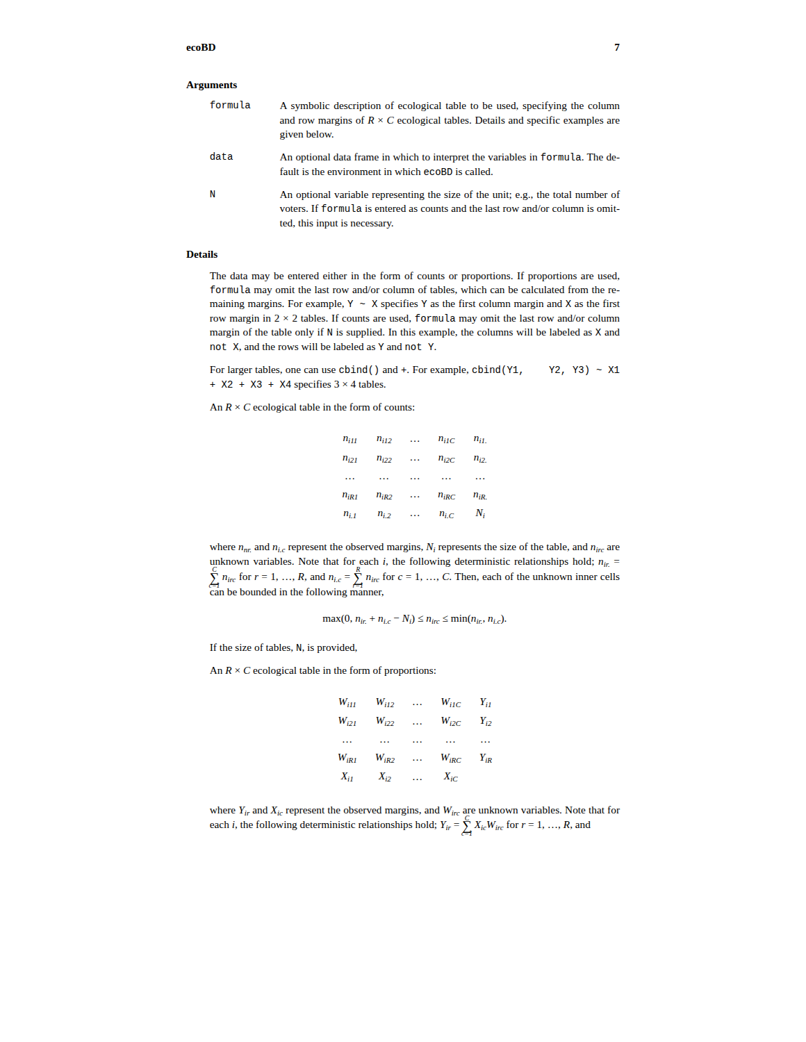ecoBD 7
Arguments
formula
A symbolic description of ecological table to be used, specifying the column and row margins of R × C ecological tables. Details and specific examples are given below.
data
An optional data frame in which to interpret the variables in formula. The default is the environment in which ecoBD is called.
N
An optional variable representing the size of the unit; e.g., the total number of voters. If formula is entered as counts and the last row and/or column is omitted, this input is necessary.
Details
The data may be entered either in the form of counts or proportions. If proportions are used, formula may omit the last row and/or column of tables, which can be calculated from the remaining margins. For example, Y ~ X specifies Y as the first column margin and X as the first row margin in 2 × 2 tables. If counts are used, formula may omit the last row and/or column margin of the table only if N is supplied. In this example, the columns will be labeled as X and not X, and the rows will be labeled as Y and not Y.
For larger tables, one can use cbind() and +. For example, cbind(Y1, Y2, Y3) ~ X1 + X2 + X3 + X4 specifies 3 × 4 tables.
An R × C ecological table in the form of counts:
| n i11 | n i12 | … | n i1C | n i1. |
| n i21 | n i22 | … | n i2C | n i2. |
| … | … | … | … | … |
| n iR1 | n iR2 | … | n iRC | n iR. |
| n i.1 | n i.2 | … | n i.C | N i |
where nnr. and ni.c represent the observed margins, Ni represents the size of the table, and nirc are unknown variables. Note that for each i, the following deterministic relationships hold; nir. = ∑Cc=1 nirc for r = 1, …, R, and ni.c = ∑Rr=1 nirc for c = 1, …, C. Then, each of the unknown inner cells can be bounded in the following manner,
max(0, nir. + ni.c − Ni) ≤ nirc ≤ min(nir., ni.c).
If the size of tables, N, is provided,
An R × C ecological table in the form of proportions:
| W i11 | W i12 | … | W i1C | Y i1 |
| W i21 | W i22 | … | W i2C | Y i2 |
| … | … | … | … | … |
| W iR1 | W iR2 | … | W iRC | Y iR |
| X i1 | X i2 | … | X iC | |
where Yir and Xic represent the observed margins, and Wirc are unknown variables. Note that for each i, the following deterministic relationships hold; Yir = ∑Cc=1 XicWirc for r = 1, …, R, and